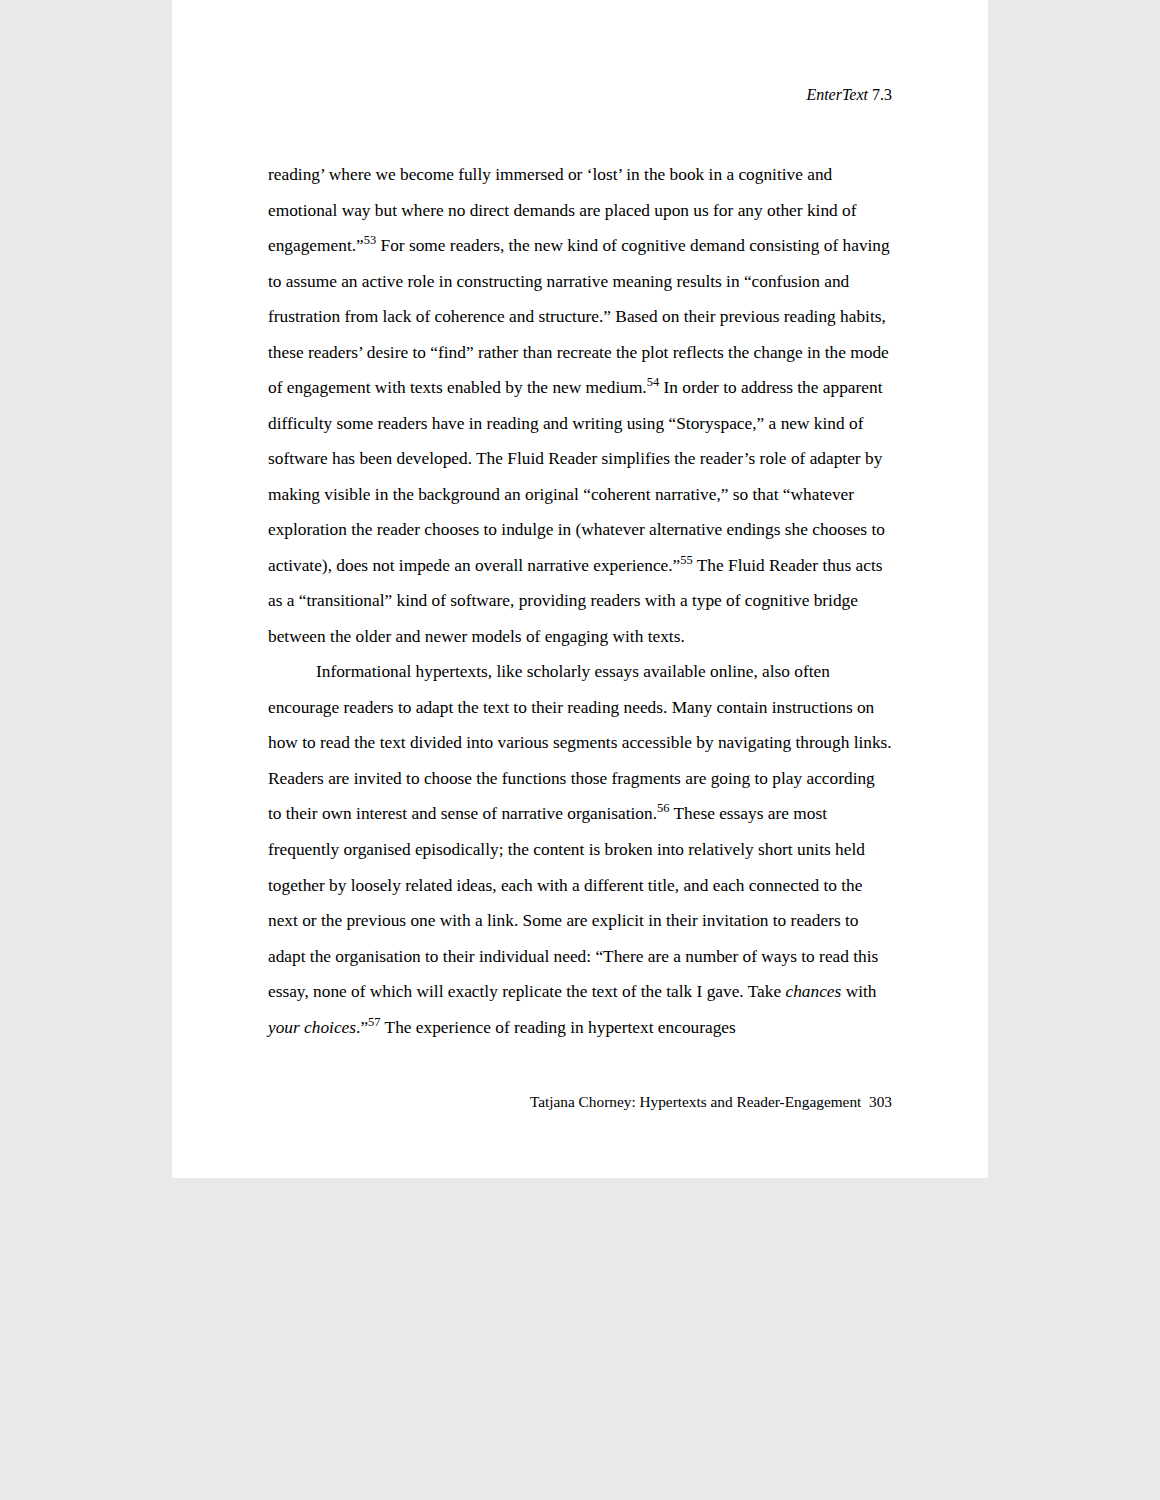EnterText 7.3
reading’ where we become fully immersed or ‘lost’ in the book in a cognitive and emotional way but where no direct demands are placed upon us for any other kind of engagement.”53 For some readers, the new kind of cognitive demand consisting of having to assume an active role in constructing narrative meaning results in “confusion and frustration from lack of coherence and structure.” Based on their previous reading habits, these readers’ desire to “find” rather than recreate the plot reflects the change in the mode of engagement with texts enabled by the new medium.54 In order to address the apparent difficulty some readers have in reading and writing using “Storyspace,” a new kind of software has been developed. The Fluid Reader simplifies the reader’s role of adapter by making visible in the background an original “coherent narrative,” so that “whatever exploration the reader chooses to indulge in (whatever alternative endings she chooses to activate), does not impede an overall narrative experience.”55 The Fluid Reader thus acts as a “transitional” kind of software, providing readers with a type of cognitive bridge between the older and newer models of engaging with texts.
Informational hypertexts, like scholarly essays available online, also often encourage readers to adapt the text to their reading needs. Many contain instructions on how to read the text divided into various segments accessible by navigating through links. Readers are invited to choose the functions those fragments are going to play according to their own interest and sense of narrative organisation.56 These essays are most frequently organised episodically; the content is broken into relatively short units held together by loosely related ideas, each with a different title, and each connected to the next or the previous one with a link. Some are explicit in their invitation to readers to adapt the organisation to their individual need: “There are a number of ways to read this essay, none of which will exactly replicate the text of the talk I gave. Take chances with your choices.”57 The experience of reading in hypertext encourages
Tatjana Chorney: Hypertexts and Reader-Engagement 303